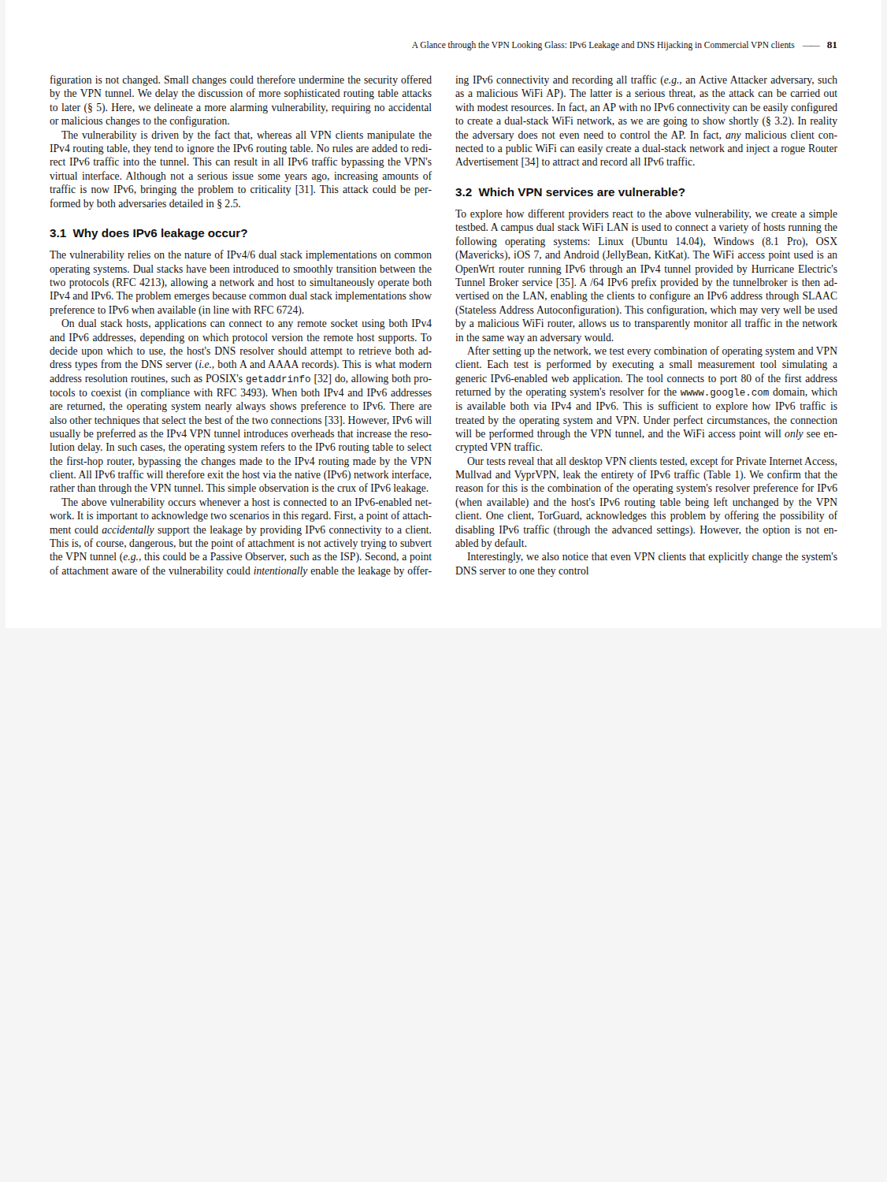A Glance through the VPN Looking Glass: IPv6 Leakage and DNS Hijacking in Commercial VPN clients —— 81
figuration is not changed. Small changes could therefore undermine the security offered by the VPN tunnel. We delay the discussion of more sophisticated routing table attacks to later (§ 5). Here, we delineate a more alarming vulnerability, requiring no accidental or malicious changes to the configuration.
The vulnerability is driven by the fact that, whereas all VPN clients manipulate the IPv4 routing table, they tend to ignore the IPv6 routing table. No rules are added to redirect IPv6 traffic into the tunnel. This can result in all IPv6 traffic bypassing the VPN's virtual interface. Although not a serious issue some years ago, increasing amounts of traffic is now IPv6, bringing the problem to criticality [31]. This attack could be performed by both adversaries detailed in § 2.5.
3.1 Why does IPv6 leakage occur?
The vulnerability relies on the nature of IPv4/6 dual stack implementations on common operating systems. Dual stacks have been introduced to smoothly transition between the two protocols (RFC 4213), allowing a network and host to simultaneously operate both IPv4 and IPv6. The problem emerges because common dual stack implementations show preference to IPv6 when available (in line with RFC 6724).
On dual stack hosts, applications can connect to any remote socket using both IPv4 and IPv6 addresses, depending on which protocol version the remote host supports. To decide upon which to use, the host's DNS resolver should attempt to retrieve both address types from the DNS server (i.e., both A and AAAA records). This is what modern address resolution routines, such as POSIX's getaddrinfo [32] do, allowing both protocols to coexist (in compliance with RFC 3493). When both IPv4 and IPv6 addresses are returned, the operating system nearly always shows preference to IPv6. There are also other techniques that select the best of the two connections [33]. However, IPv6 will usually be preferred as the IPv4 VPN tunnel introduces overheads that increase the resolution delay. In such cases, the operating system refers to the IPv6 routing table to select the first-hop router, bypassing the changes made to the IPv4 routing made by the VPN client. All IPv6 traffic will therefore exit the host via the native (IPv6) network interface, rather than through the VPN tunnel. This simple observation is the crux of IPv6 leakage.
The above vulnerability occurs whenever a host is connected to an IPv6-enabled network. It is important to acknowledge two scenarios in this regard. First, a point of attachment could accidentally support the leakage by providing IPv6 connectivity to a client. This is, of course, dangerous, but the point of attachment is not actively trying to subvert the VPN tunnel (e.g., this could be a Passive Observer, such as the ISP). Second, a point of attachment aware of the vulnerability could intentionally enable the leakage by offering IPv6 connectivity and recording all traffic (e.g., an Active Attacker adversary, such as a malicious WiFi AP). The latter is a serious threat, as the attack can be carried out with modest resources. In fact, an AP with no IPv6 connectivity can be easily configured to create a dual-stack WiFi network, as we are going to show shortly (§ 3.2). In reality the adversary does not even need to control the AP. In fact, any malicious client connected to a public WiFi can easily create a dual-stack network and inject a rogue Router Advertisement [34] to attract and record all IPv6 traffic.
3.2 Which VPN services are vulnerable?
To explore how different providers react to the above vulnerability, we create a simple testbed. A campus dual stack WiFi LAN is used to connect a variety of hosts running the following operating systems: Linux (Ubuntu 14.04), Windows (8.1 Pro), OSX (Mavericks), iOS 7, and Android (JellyBean, KitKat). The WiFi access point used is an OpenWrt router running IPv6 through an IPv4 tunnel provided by Hurricane Electric's Tunnel Broker service [35]. A /64 IPv6 prefix provided by the tunnelbroker is then advertised on the LAN, enabling the clients to configure an IPv6 address through SLAAC (Stateless Address Autoconfiguration). This configuration, which may very well be used by a malicious WiFi router, allows us to transparently monitor all traffic in the network in the same way an adversary would.
After setting up the network, we test every combination of operating system and VPN client. Each test is performed by executing a small measurement tool simulating a generic IPv6-enabled web application. The tool connects to port 80 of the first address returned by the operating system's resolver for the wwww.google.com domain, which is available both via IPv4 and IPv6. This is sufficient to explore how IPv6 traffic is treated by the operating system and VPN. Under perfect circumstances, the connection will be performed through the VPN tunnel, and the WiFi access point will only see encrypted VPN traffic.
Our tests reveal that all desktop VPN clients tested, except for Private Internet Access, Mullvad and VyprVPN, leak the entirety of IPv6 traffic (Table 1). We confirm that the reason for this is the combination of the operating system's resolver preference for IPv6 (when available) and the host's IPv6 routing table being left unchanged by the VPN client. One client, TorGuard, acknowledges this problem by offering the possibility of disabling IPv6 traffic (through the advanced settings). However, the option is not enabled by default.
Interestingly, we also notice that even VPN clients that explicitly change the system's DNS server to one they control